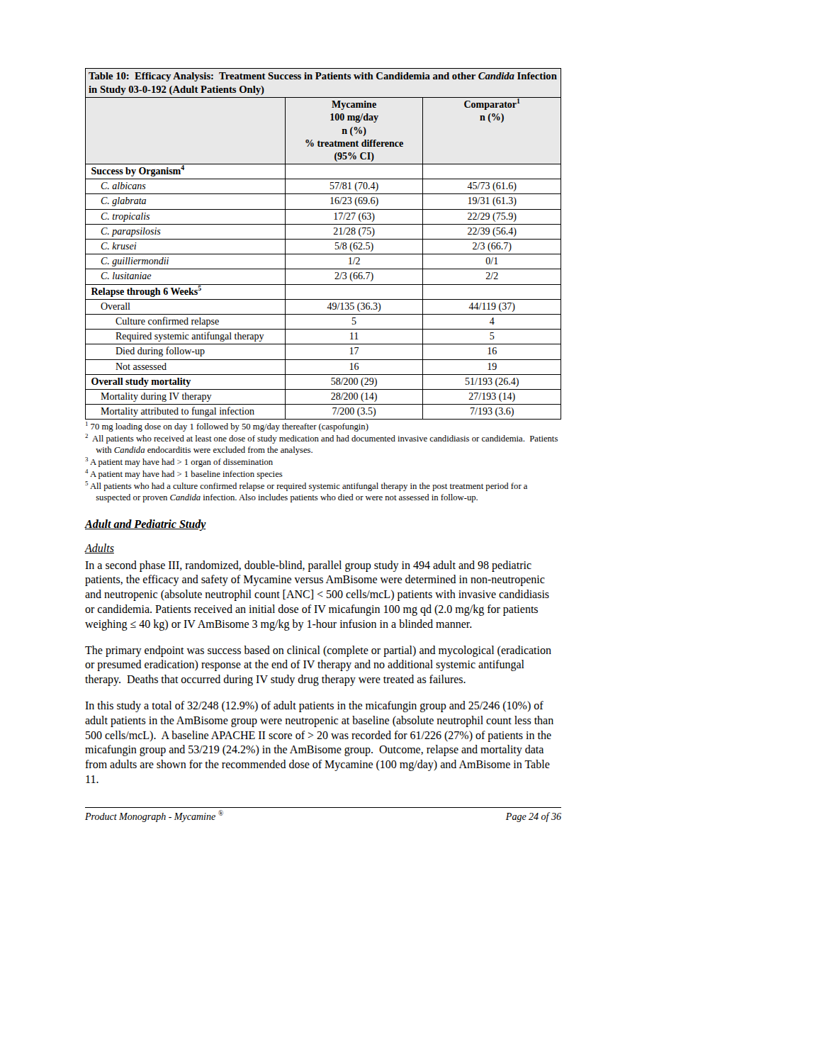| Table 10: Efficacy Analysis: Treatment Success in Patients with Candidemia and other Candida Infection in Study 03-0-192 (Adult Patients Only) |
| | Mycamine 100 mg/day n (%) % treatment difference (95% CI) | Comparator 1 n (%) |
| Success by Organism 4 | | |
| C. albicans | 57/81 (70.4) | 45/73 (61.6) |
| C. glabrata | 16/23 (69.6) | 19/31 (61.3) |
| C. tropicalis | 17/27 (63) | 22/29 (75.9) |
| C. parapsilosis | 21/28 (75) | 22/39 (56.4) |
| C. krusei | 5/8 (62.5) | 2/3 (66.7) |
| C. guilliermondii | 1/2 | 0/1 |
| C. lusitaniae | 2/3 (66.7) | 2/2 |
| Relapse through 6 Weeks 5 | | |
| Overall | 49/135 (36.3) | 44/119 (37) |
| Culture confirmed relapse | 5 | 4 |
| Required systemic antifungal therapy | 11 | 5 |
| Died during follow-up | 17 | 16 |
| Not assessed | 16 | 19 |
| Overall study mortality | 58/200 (29) | 51/193 (26.4) |
| Mortality during IV therapy | 28/200 (14) | 27/193 (14) |
| Mortality attributed to fungal infection | 7/200 (3.5) | 7/193 (3.6) |
1 70 mg loading dose on day 1 followed by 50 mg/day thereafter (caspofungin)
2 All patients who received at least one dose of study medication and had documented invasive candidiasis or candidemia. Patients with Candida endocarditis were excluded from the analyses.
3 A patient may have had > 1 organ of dissemination
4 A patient may have had > 1 baseline infection species
5 All patients who had a culture confirmed relapse or required systemic antifungal therapy in the post treatment period for a suspected or proven Candida infection. Also includes patients who died or were not assessed in follow-up.
Adult and Pediatric Study
Adults
In a second phase III, randomized, double-blind, parallel group study in 494 adult and 98 pediatric patients, the efficacy and safety of Mycamine versus AmBisome were determined in non-neutropenic and neutropenic (absolute neutrophil count [ANC] < 500 cells/mcL) patients with invasive candidiasis or candidemia. Patients received an initial dose of IV micafungin 100 mg qd (2.0 mg/kg for patients weighing ≤ 40 kg) or IV AmBisome 3 mg/kg by 1-hour infusion in a blinded manner.
The primary endpoint was success based on clinical (complete or partial) and mycological (eradication or presumed eradication) response at the end of IV therapy and no additional systemic antifungal therapy. Deaths that occurred during IV study drug therapy were treated as failures.
In this study a total of 32/248 (12.9%) of adult patients in the micafungin group and 25/246 (10%) of adult patients in the AmBisome group were neutropenic at baseline (absolute neutrophil count less than 500 cells/mcL). A baseline APACHE II score of > 20 was recorded for 61/226 (27%) of patients in the micafungin group and 53/219 (24.2%) in the AmBisome group. Outcome, relapse and mortality data from adults are shown for the recommended dose of Mycamine (100 mg/day) and AmBisome in Table 11.
Product Monograph - Mycamine ® Page 24 of 36